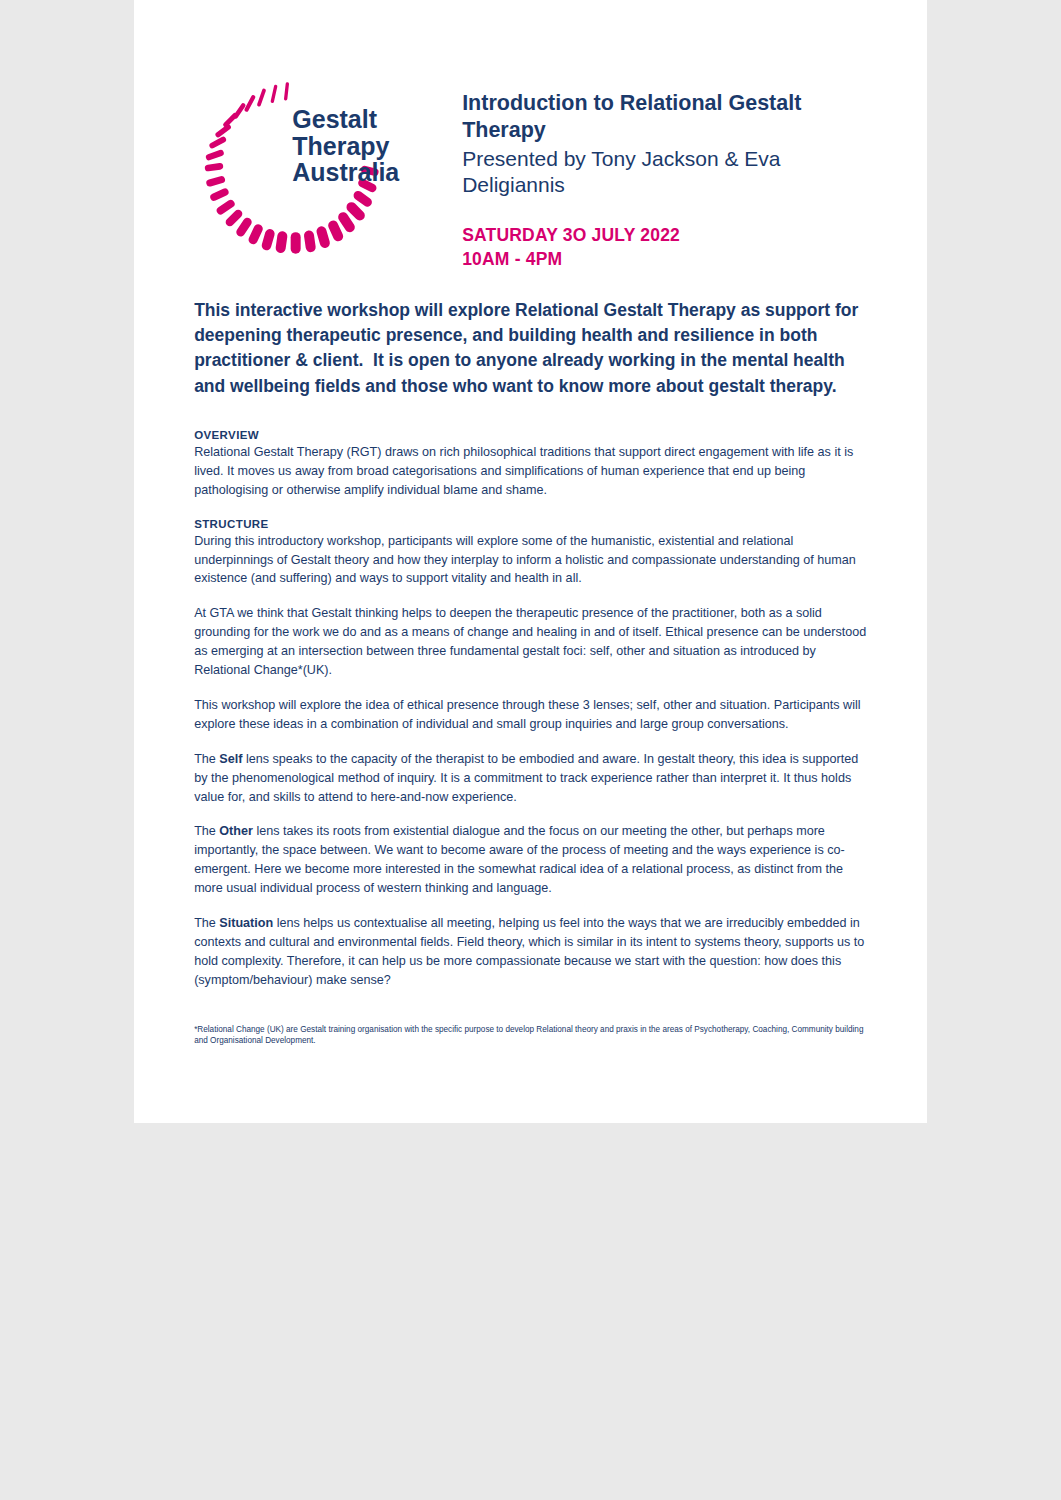Gestalt Therapy Australia
Introduction to Relational Gestalt Therapy
Presented by Tony Jackson & Eva Deligiannis
SATURDAY 3O JULY 2022
10AM - 4PM
This interactive workshop will explore Relational Gestalt Therapy as support for deepening therapeutic presence, and building health and resilience in both practitioner & client. It is open to anyone already working in the mental health and wellbeing fields and those who want to know more about gestalt therapy.
Overview
Relational Gestalt Therapy (RGT) draws on rich philosophical traditions that support direct engagement with life as it is lived. It moves us away from broad categorisations and simplifications of human experience that end up being pathologising or otherwise amplify individual blame and shame.
Structure
During this introductory workshop, participants will explore some of the humanistic, existential and relational underpinnings of Gestalt theory and how they interplay to inform a holistic and compassionate understanding of human existence (and suffering) and ways to support vitality and health in all.
At GTA we think that Gestalt thinking helps to deepen the therapeutic presence of the practitioner, both as a solid grounding for the work we do and as a means of change and healing in and of itself. Ethical presence can be understood as emerging at an intersection between three fundamental gestalt foci: self, other and situation as introduced by Relational Change*(UK).
This workshop will explore the idea of ethical presence through these 3 lenses; self, other and situation. Participants will explore these ideas in a combination of individual and small group inquiries and large group conversations.
The Self lens speaks to the capacity of the therapist to be embodied and aware. In gestalt theory, this idea is supported by the phenomenological method of inquiry. It is a commitment to track experience rather than interpret it. It thus holds value for, and skills to attend to here-and-now experience.
The Other lens takes its roots from existential dialogue and the focus on our meeting the other, but perhaps more importantly, the space between. We want to become aware of the process of meeting and the ways experience is co-emergent. Here we become more interested in the somewhat radical idea of a relational process, as distinct from the more usual individual process of western thinking and language.
The Situation lens helps us contextualise all meeting, helping us feel into the ways that we are irreducibly embedded in contexts and cultural and environmental fields. Field theory, which is similar in its intent to systems theory, supports us to hold complexity. Therefore, it can help us be more compassionate because we start with the question: how does this (symptom/behaviour) make sense?
*Relational Change (UK) are Gestalt training organisation with the specific purpose to develop Relational theory and praxis in the areas of Psychotherapy, Coaching, Community building and Organisational Development.